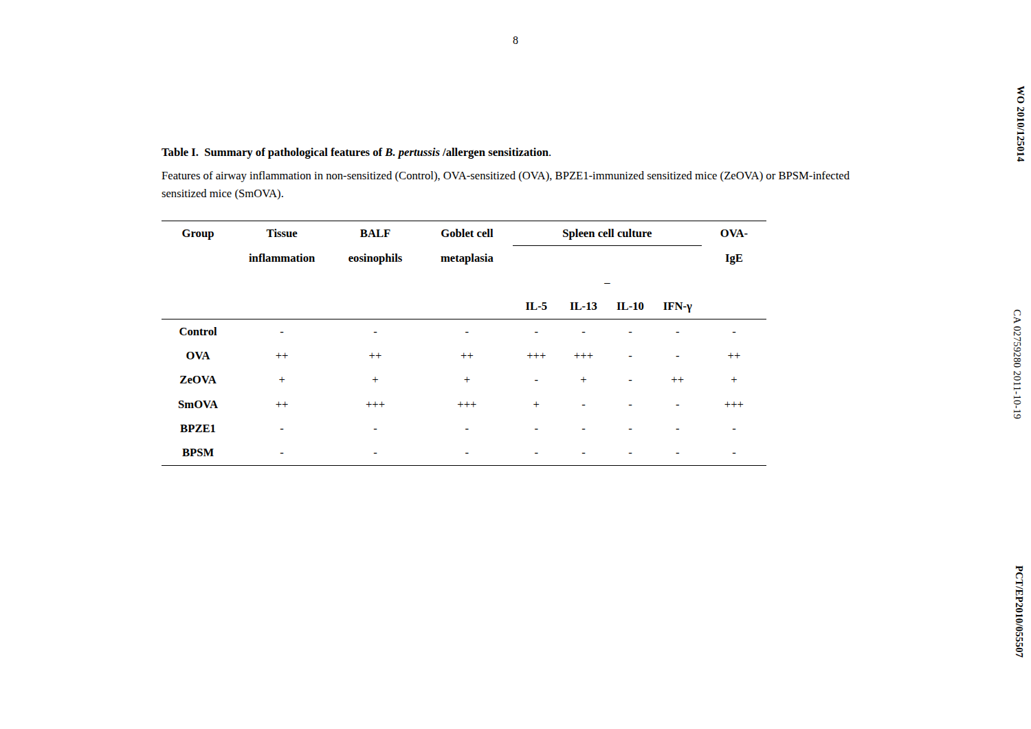8
WO 2010/125014
CA 02759280 2011-10-19
PCT/EP2010/055507
Table I. Summary of pathological features of B. pertussis /allergen sensitization.
Features of airway inflammation in non-sensitized (Control), OVA-sensitized (OVA), BPZE1-immunized sensitized mice (ZeOVA) or BPSM-infected sensitized mice (SmOVA).
| Group | Tissue | BALF | Goblet cell | Spleen cell culture | OVA- |
| | inflammation | eosinophils | metaplasia | | IgE |
| | | | | – | |
| | | | | IL-5 | IL-13 | IL-10 | IFN-γ | |
| Control | - | - | - | - | - | - | - | - |
| OVA | ++ | ++ | ++ | +++ | +++ | - | - | ++ |
| ZeOVA | + | + | + | - | + | - | ++ | + |
| SmOVA | ++ | +++ | +++ | + | - | - | - | +++ |
| BPZE1 | - | - | - | - | - | - | - | - |
| BPSM | - | - | - | - | - | - | - | - |